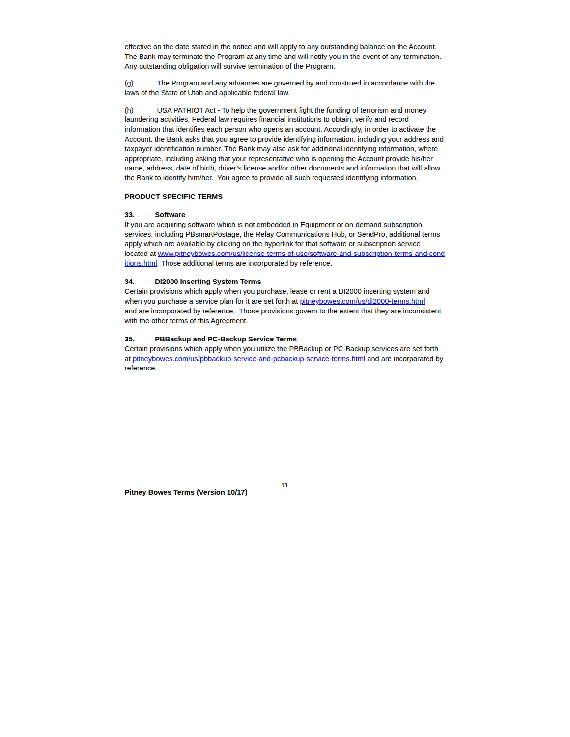effective on the date stated in the notice and will apply to any outstanding balance on the Account. The Bank may terminate the Program at any time and will notify you in the event of any termination. Any outstanding obligation will survive termination of the Program.
(g) The Program and any advances are governed by and construed in accordance with the laws of the State of Utah and applicable federal law.
(h) USA PATRIOT Act - To help the government fight the funding of terrorism and money laundering activities, Federal law requires financial institutions to obtain, verify and record information that identifies each person who opens an account. Accordingly, in order to activate the Account, the Bank asks that you agree to provide identifying information, including your address and taxpayer identification number. The Bank may also ask for additional identifying information, where appropriate, including asking that your representative who is opening the Account provide his/her name, address, date of birth, driver’s license and/or other documents and information that will allow the Bank to identify him/her. You agree to provide all such requested identifying information.
PRODUCT SPECIFIC TERMS
33. Software
If you are acquiring software which is not embedded in Equipment or on-demand subscription services, including PBsmartPostage, the Relay Communications Hub, or SendPro, additional terms apply which are available by clicking on the hyperlink for that software or subscription service located at www.pitneybowes.com/us/license-terms-of-use/software-and-subscription-terms-and-conditions.html. Those additional terms are incorporated by reference.
34. DI2000 Inserting System Terms
Certain provisions which apply when you purchase, lease or rent a DI2000 inserting system and when you purchase a service plan for it are set forth at pitneybowes.com/us/di2000-terms.html
and are incorporated by reference. Those provisions govern to the extent that they are inconsistent with the other terms of this Agreement.
35. PBBackup and PC-Backup Service Terms
Certain provisions which apply when you utilize the PBBackup or PC-Backup services are set forth at pitneybowes.com/us/pbbackup-service-and-pcbackup-service-terms.html and are incorporated by reference.
11
Pitney Bowes Terms (Version 10/17)